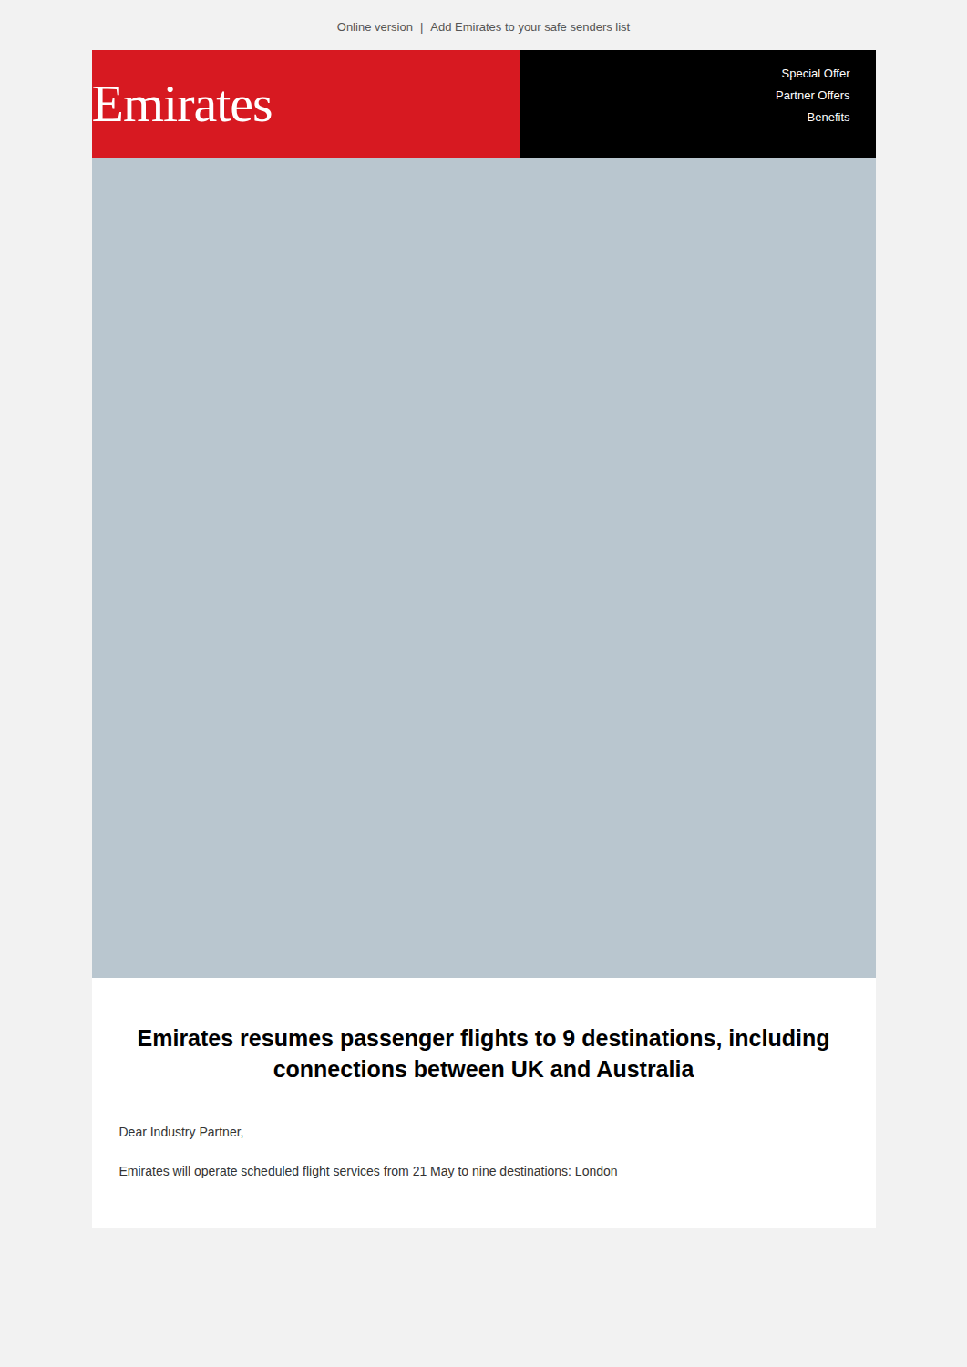Online version|Add Emirates to your safe senders list
Emirates
Special Offer Partner Offers Benefits
Emirates resumes passenger flights to 9 destinations, including connections between UK and Australia
Dear Industry Partner,
Emirates will operate scheduled flight services from 21 May to nine destinations: London